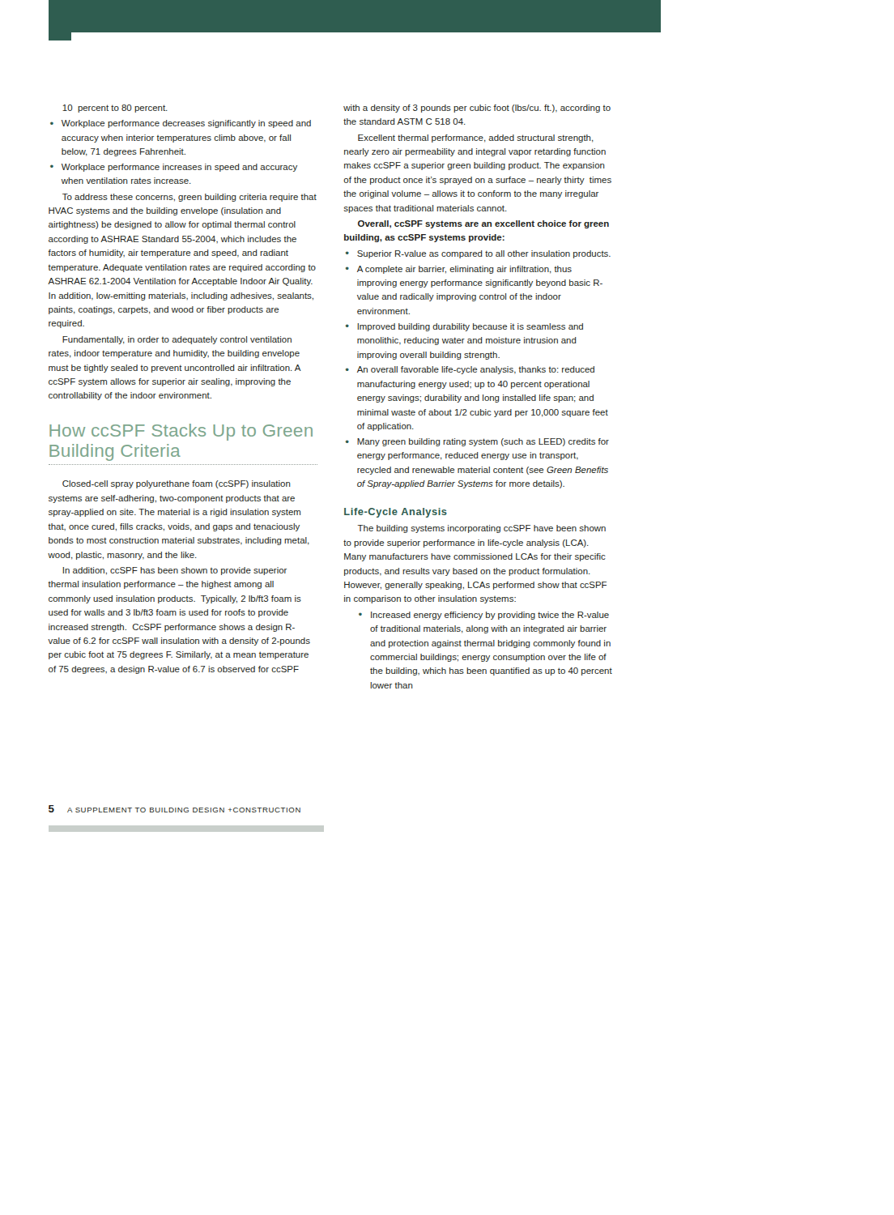10 percent to 80 percent.
Workplace performance decreases significantly in speed and accuracy when interior temperatures climb above, or fall below, 71 degrees Fahrenheit.
Workplace performance increases in speed and accuracy when ventilation rates increase.
To address these concerns, green building criteria require that HVAC systems and the building envelope (insulation and airtightness) be designed to allow for optimal thermal control according to ASHRAE Standard 55-2004, which includes the factors of humidity, air temperature and speed, and radiant temperature. Adequate ventilation rates are required according to ASHRAE 62.1-2004 Ventilation for Acceptable Indoor Air Quality. In addition, low-emitting materials, including adhesives, sealants, paints, coatings, carpets, and wood or fiber products are required.
Fundamentally, in order to adequately control ventilation rates, indoor temperature and humidity, the building envelope must be tightly sealed to prevent uncontrolled air infiltration. A ccSPF system allows for superior air sealing, improving the controllability of the indoor environment.
How ccSPF Stacks Up to Green Building Criteria
Closed-cell spray polyurethane foam (ccSPF) insulation systems are self-adhering, two-component products that are spray-applied on site. The material is a rigid insulation system that, once cured, fills cracks, voids, and gaps and tenaciously bonds to most construction material substrates, including metal, wood, plastic, masonry, and the like.
In addition, ccSPF has been shown to provide superior thermal insulation performance – the highest among all commonly used insulation products. Typically, 2 lb/ft3 foam is used for walls and 3 lb/ft3 foam is used for roofs to provide increased strength. CcSPF performance shows a design R-value of 6.2 for ccSPF wall insulation with a density of 2-pounds per cubic foot at 75 degrees F. Similarly, at a mean temperature of 75 degrees, a design R-value of 6.7 is observed for ccSPF with a density of 3 pounds per cubic foot (lbs/cu. ft.), according to the standard ASTM C 518 04.
Excellent thermal performance, added structural strength, nearly zero air permeability and integral vapor retarding function makes ccSPF a superior green building product. The expansion of the product once it’s sprayed on a surface – nearly thirty times the original volume – allows it to conform to the many irregular spaces that traditional materials cannot.
Overall, ccSPF systems are an excellent choice for green building, as ccSPF systems provide:
Superior R-value as compared to all other insulation products.
A complete air barrier, eliminating air infiltration, thus improving energy performance significantly beyond basic R-value and radically improving control of the indoor environment.
Improved building durability because it is seamless and monolithic, reducing water and moisture intrusion and improving overall building strength.
An overall favorable life-cycle analysis, thanks to: reduced manufacturing energy used; up to 40 percent operational energy savings; durability and long installed life span; and minimal waste of about 1/2 cubic yard per 10,000 square feet of application.
Many green building rating system (such as LEED) credits for energy performance, reduced energy use in transport, recycled and renewable material content (see Green Benefits of Spray-applied Barrier Systems for more details).
Life-Cycle Analysis
The building systems incorporating ccSPF have been shown to provide superior performance in life-cycle analysis (LCA). Many manufacturers have commissioned LCAs for their specific products, and results vary based on the product formulation. However, generally speaking, LCAs performed show that ccSPF in comparison to other insulation systems:
Increased energy efficiency by providing twice the R-value of traditional materials, along with an integrated air barrier and protection against thermal bridging commonly found in commercial buildings; energy consumption over the life of the building, which has been quantified as up to 40 percent lower than
5 A SUPPLEMENT TO BUILDING DESIGN +CONSTRUCTION